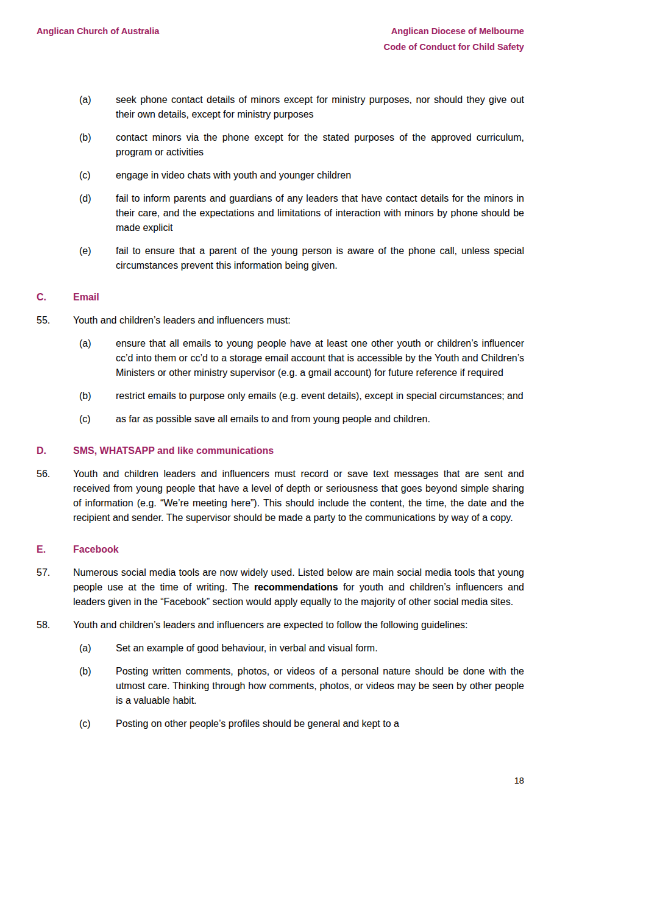Anglican Church of Australia
Anglican Diocese of Melbourne
Code of Conduct for Child Safety
(a) seek phone contact details of minors except for ministry purposes, nor should they give out their own details, except for ministry purposes
(b) contact minors via the phone except for the stated purposes of the approved curriculum, program or activities
(c) engage in video chats with youth and younger children
(d) fail to inform parents and guardians of any leaders that have contact details for the minors in their care, and the expectations and limitations of interaction with minors by phone should be made explicit
(e) fail to ensure that a parent of the young person is aware of the phone call, unless special circumstances prevent this information being given.
C. Email
55. Youth and children’s leaders and influencers must:
(a) ensure that all emails to young people have at least one other youth or children’s influencer cc’d into them or cc’d to a storage email account that is accessible by the Youth and Children’s Ministers or other ministry supervisor (e.g. a gmail account) for future reference if required
(b) restrict emails to purpose only emails (e.g. event details), except in special circumstances; and
(c) as far as possible save all emails to and from young people and children.
D. SMS, WHATSAPP and like communications
56. Youth and children leaders and influencers must record or save text messages that are sent and received from young people that have a level of depth or seriousness that goes beyond simple sharing of information (e.g. “We’re meeting here”). This should include the content, the time, the date and the recipient and sender. The supervisor should be made a party to the communications by way of a copy.
E. Facebook
57. Numerous social media tools are now widely used. Listed below are main social media tools that young people use at the time of writing. The recommendations for youth and children’s influencers and leaders given in the “Facebook” section would apply equally to the majority of other social media sites.
58. Youth and children’s leaders and influencers are expected to follow the following guidelines:
(a) Set an example of good behaviour, in verbal and visual form.
(b) Posting written comments, photos, or videos of a personal nature should be done with the utmost care. Thinking through how comments, photos, or videos may be seen by other people is a valuable habit.
(c) Posting on other people’s profiles should be general and kept to a
18